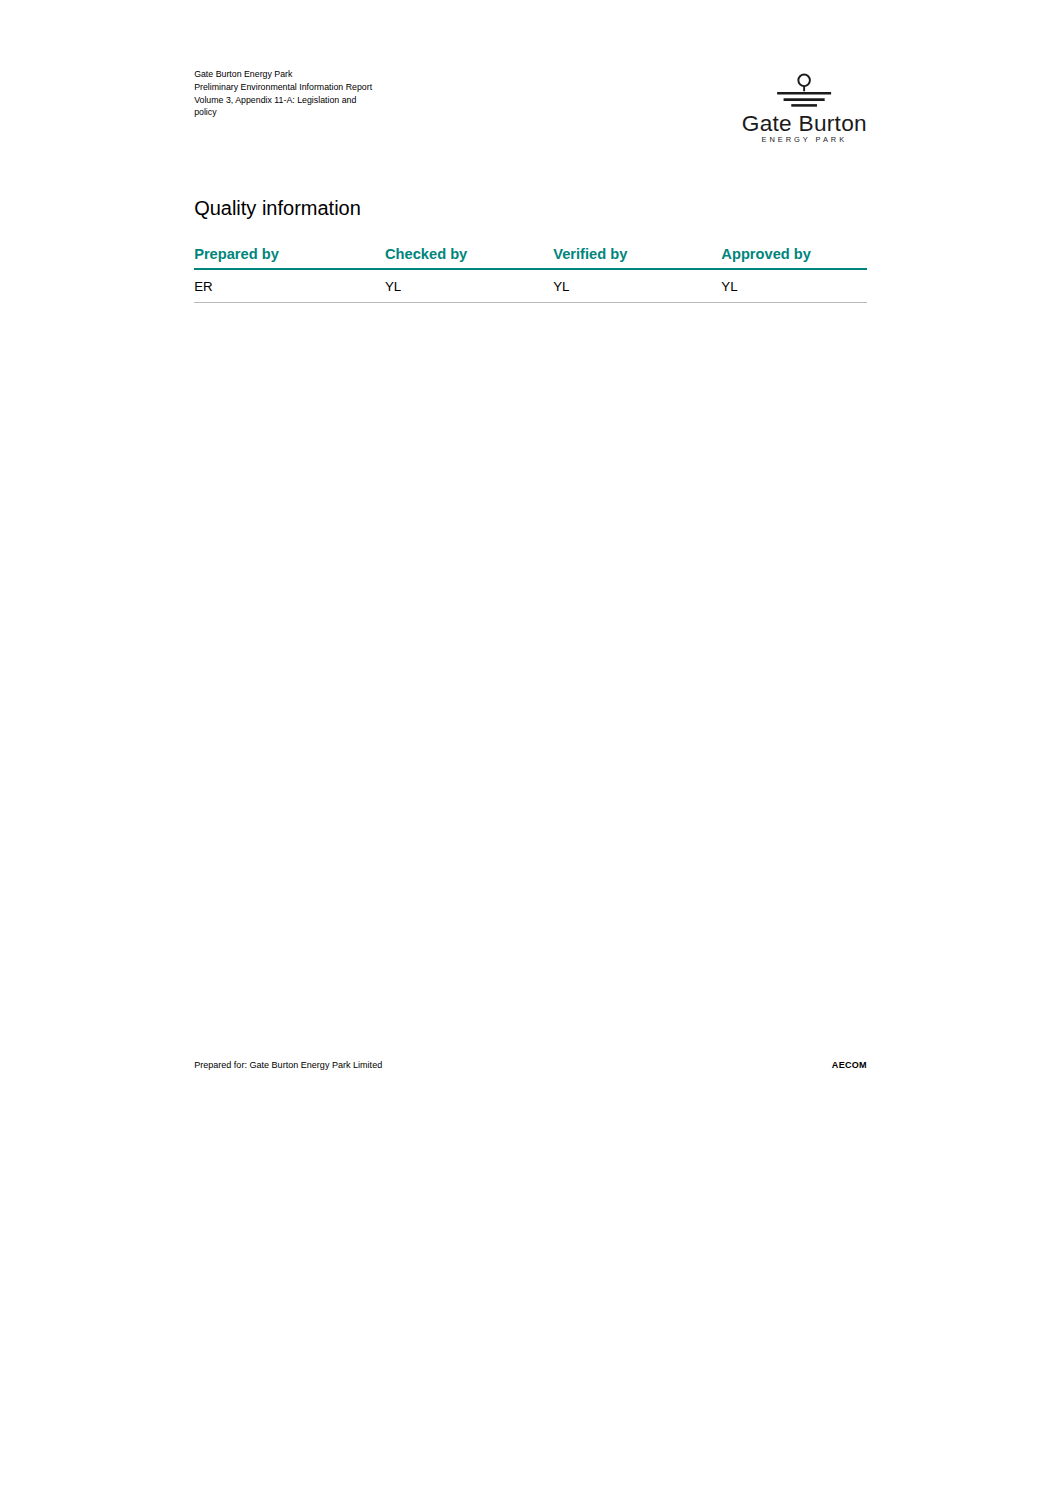Gate Burton Energy Park
Preliminary Environmental Information Report
Volume 3, Appendix 11-A: Legislation and
policy
Gate Burton
ENERGY PARK
Quality information
| Prepared by | Checked by | Verified by | Approved by |
| --- | --- | --- | --- |
| ER | YL | YL | YL |
Prepared for: Gate Burton Energy Park Limited
AECOM